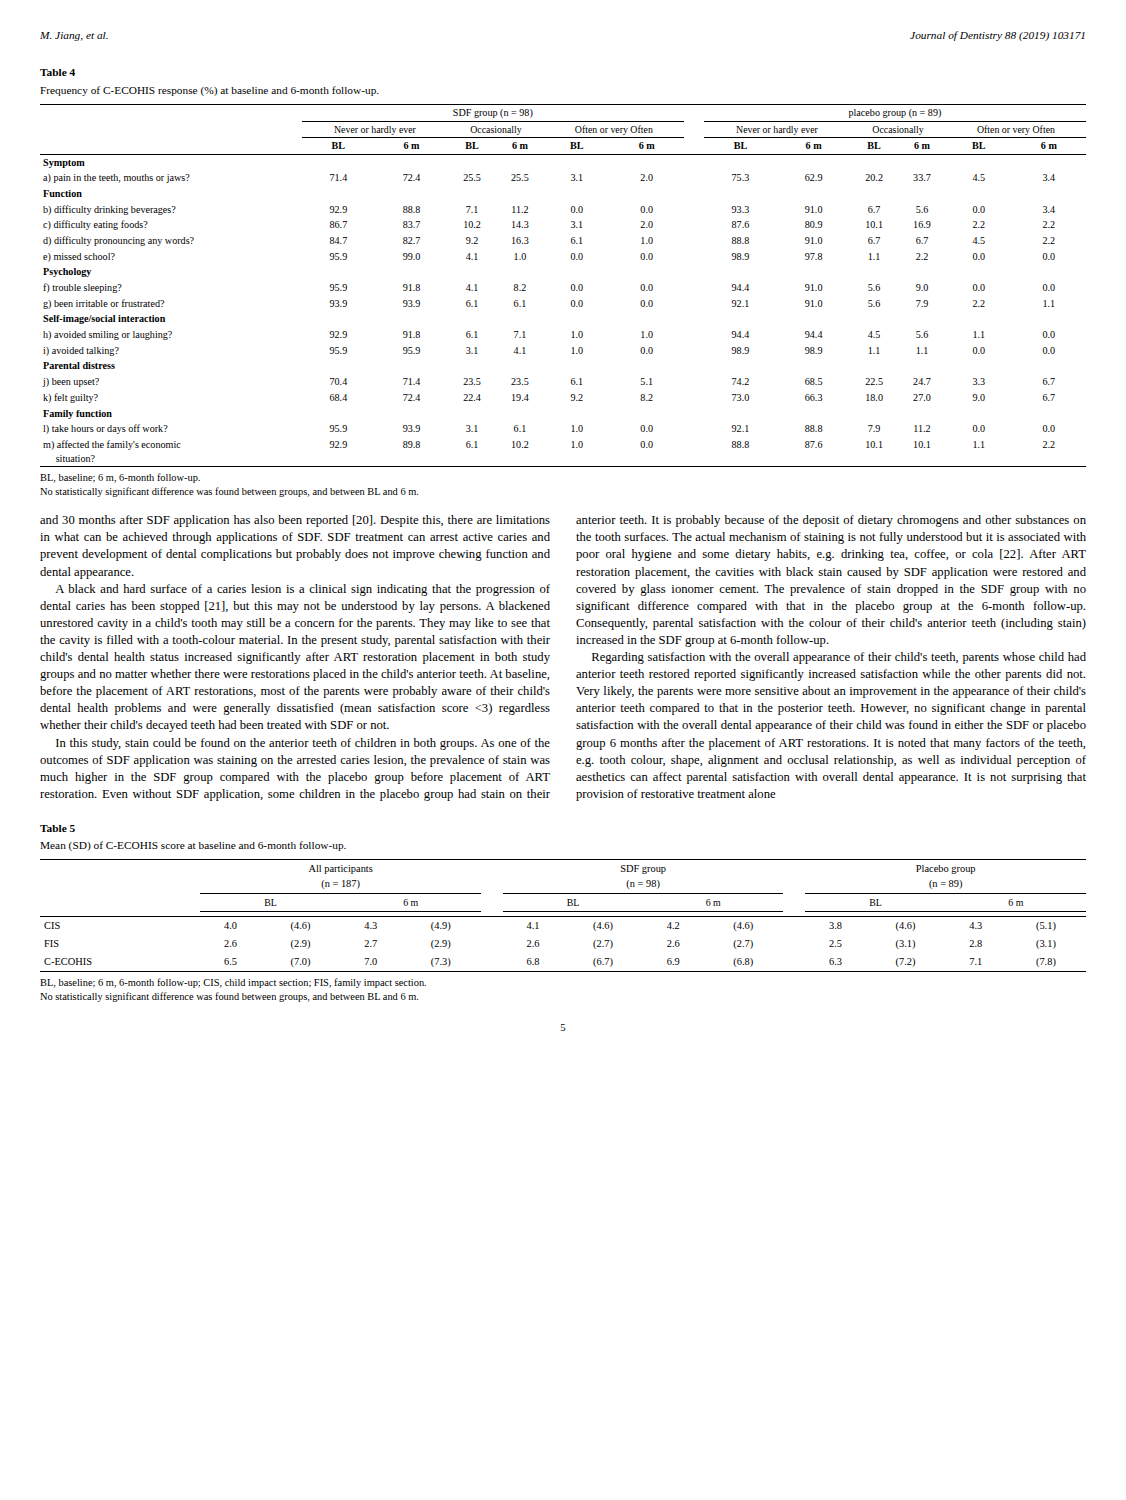M. Jiang, et al. Journal of Dentistry 88 (2019) 103171
Table 4
Frequency of C-ECOHIS response (%) at baseline and 6-month follow-up.
| | SDF group (n = 98) | | placebo group (n = 89) |
| --- | --- | --- | --- |
| | Never or hardly ever | Occasionally | Often or very Often | | Never or hardly ever | Occasionally | Often or very Often |
| | BL | 6 m | BL | 6 m | BL | 6 m | | BL | 6 m | BL | 6 m | BL | 6 m |
| Symptom |
| a) pain in the teeth, mouths or jaws? | 71.4 | 72.4 | 25.5 | 25.5 | 3.1 | 2.0 | | 75.3 | 62.9 | 20.2 | 33.7 | 4.5 | 3.4 |
| Function |
| b) difficulty drinking beverages? | 92.9 | 88.8 | 7.1 | 11.2 | 0.0 | 0.0 | | 93.3 | 91.0 | 6.7 | 5.6 | 0.0 | 3.4 |
| c) difficulty eating foods? | 86.7 | 83.7 | 10.2 | 14.3 | 3.1 | 2.0 | | 87.6 | 80.9 | 10.1 | 16.9 | 2.2 | 2.2 |
| d) difficulty pronouncing any words? | 84.7 | 82.7 | 9.2 | 16.3 | 6.1 | 1.0 | | 88.8 | 91.0 | 6.7 | 6.7 | 4.5 | 2.2 |
| e) missed school? | 95.9 | 99.0 | 4.1 | 1.0 | 0.0 | 0.0 | | 98.9 | 97.8 | 1.1 | 2.2 | 0.0 | 0.0 |
| Psychology |
| f) trouble sleeping? | 95.9 | 91.8 | 4.1 | 8.2 | 0.0 | 0.0 | | 94.4 | 91.0 | 5.6 | 9.0 | 0.0 | 0.0 |
| g) been irritable or frustrated? | 93.9 | 93.9 | 6.1 | 6.1 | 0.0 | 0.0 | | 92.1 | 91.0 | 5.6 | 7.9 | 2.2 | 1.1 |
| Self-image/social interaction |
| h) avoided smiling or laughing? | 92.9 | 91.8 | 6.1 | 7.1 | 1.0 | 1.0 | | 94.4 | 94.4 | 4.5 | 5.6 | 1.1 | 0.0 |
| i) avoided talking? | 95.9 | 95.9 | 3.1 | 4.1 | 1.0 | 0.0 | | 98.9 | 98.9 | 1.1 | 1.1 | 0.0 | 0.0 |
| Parental distress |
| j) been upset? | 70.4 | 71.4 | 23.5 | 23.5 | 6.1 | 5.1 | | 74.2 | 68.5 | 22.5 | 24.7 | 3.3 | 6.7 |
| k) felt guilty? | 68.4 | 72.4 | 22.4 | 19.4 | 9.2 | 8.2 | | 73.0 | 66.3 | 18.0 | 27.0 | 9.0 | 6.7 |
| Family function |
| l) take hours or days off work? | 95.9 | 93.9 | 3.1 | 6.1 | 1.0 | 0.0 | | 92.1 | 88.8 | 7.9 | 11.2 | 0.0 | 0.0 |
| m) affected the family's economic situation? | 92.9 | 89.8 | 6.1 | 10.2 | 1.0 | 0.0 | | 88.8 | 87.6 | 10.1 | 10.1 | 1.1 | 2.2 |
BL, baseline; 6 m, 6-month follow-up.
No statistically significant difference was found between groups, and between BL and 6 m.
and 30 months after SDF application has also been reported [20]. Despite this, there are limitations in what can be achieved through applications of SDF. SDF treatment can arrest active caries and prevent development of dental complications but probably does not improve chewing function and dental appearance.
A black and hard surface of a caries lesion is a clinical sign indicating that the progression of dental caries has been stopped [21], but this may not be understood by lay persons. A blackened unrestored cavity in a child's tooth may still be a concern for the parents. They may like to see that the cavity is filled with a tooth-colour material. In the present study, parental satisfaction with their child's dental health status increased significantly after ART restoration placement in both study groups and no matter whether there were restorations placed in the child's anterior teeth. At baseline, before the placement of ART restorations, most of the parents were probably aware of their child's dental health problems and were generally dissatisfied (mean satisfaction score <3) regardless whether their child's decayed teeth had been treated with SDF or not.
In this study, stain could be found on the anterior teeth of children in both groups. As one of the outcomes of SDF application was staining on the arrested caries lesion, the prevalence of stain was much higher in the SDF group compared with the placebo group before placement of ART restoration. Even without SDF application, some children in the placebo group had stain on their anterior teeth. It is probably because of the deposit of dietary chromogens and other substances on the tooth surfaces. The actual mechanism of staining is not fully understood but it is associated with poor oral hygiene and some dietary habits, e.g. drinking tea, coffee, or cola [22]. After ART restoration placement, the cavities with black stain caused by SDF application were restored and covered by glass ionomer cement. The prevalence of stain dropped in the SDF group with no significant difference compared with that in the placebo group at the 6-month follow-up. Consequently, parental satisfaction with the colour of their child's anterior teeth (including stain) increased in the SDF group at 6-month follow-up.
Regarding satisfaction with the overall appearance of their child's teeth, parents whose child had anterior teeth restored reported significantly increased satisfaction while the other parents did not. Very likely, the parents were more sensitive about an improvement in the appearance of their child's anterior teeth compared to that in the posterior teeth. However, no significant change in parental satisfaction with the overall dental appearance of their child was found in either the SDF or placebo group 6 months after the placement of ART restorations. It is noted that many factors of the teeth, e.g. tooth colour, shape, alignment and occlusal relationship, as well as individual perception of aesthetics can affect parental satisfaction with overall dental appearance. It is not surprising that provision of restorative treatment alone
Table 5
Mean (SD) of C-ECOHIS score at baseline and 6-month follow-up.
| | All participants (n = 187) | | SDF group (n = 98) | | Placebo group (n = 89) |
| --- | --- | --- | --- | --- | --- |
| | BL | 6 m | | BL | 6 m | | BL | 6 m |
| CIS | 4.0 | (4.6) | 4.3 | (4.9) | | 4.1 | (4.6) | 4.2 | (4.6) | | 3.8 | (4.6) | 4.3 | (5.1) |
| FIS | 2.6 | (2.9) | 2.7 | (2.9) | | 2.6 | (2.7) | 2.6 | (2.7) | | 2.5 | (3.1) | 2.8 | (3.1) |
| C-ECOHIS | 6.5 | (7.0) | 7.0 | (7.3) | | 6.8 | (6.7) | 6.9 | (6.8) | | 6.3 | (7.2) | 7.1 | (7.8) |
BL, baseline; 6 m, 6-month follow-up; CIS, child impact section; FIS, family impact section.
No statistically significant difference was found between groups, and between BL and 6 m.
5